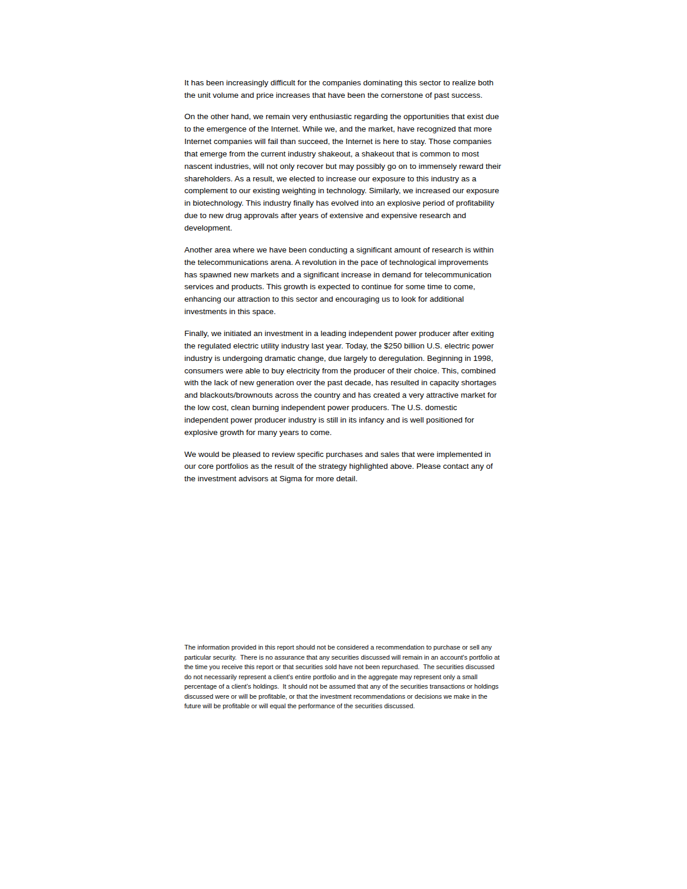It has been increasingly difficult for the companies dominating this sector to realize both the unit volume and price increases that have been the cornerstone of past success.
On the other hand, we remain very enthusiastic regarding the opportunities that exist due to the emergence of the Internet. While we, and the market, have recognized that more Internet companies will fail than succeed, the Internet is here to stay. Those companies that emerge from the current industry shakeout, a shakeout that is common to most nascent industries, will not only recover but may possibly go on to immensely reward their shareholders. As a result, we elected to increase our exposure to this industry as a complement to our existing weighting in technology. Similarly, we increased our exposure in biotechnology. This industry finally has evolved into an explosive period of profitability due to new drug approvals after years of extensive and expensive research and development.
Another area where we have been conducting a significant amount of research is within the telecommunications arena. A revolution in the pace of technological improvements has spawned new markets and a significant increase in demand for telecommunication services and products. This growth is expected to continue for some time to come, enhancing our attraction to this sector and encouraging us to look for additional investments in this space.
Finally, we initiated an investment in a leading independent power producer after exiting the regulated electric utility industry last year. Today, the $250 billion U.S. electric power industry is undergoing dramatic change, due largely to deregulation. Beginning in 1998, consumers were able to buy electricity from the producer of their choice. This, combined with the lack of new generation over the past decade, has resulted in capacity shortages and blackouts/brownouts across the country and has created a very attractive market for the low cost, clean burning independent power producers. The U.S. domestic independent power producer industry is still in its infancy and is well positioned for explosive growth for many years to come.
We would be pleased to review specific purchases and sales that were implemented in our core portfolios as the result of the strategy highlighted above. Please contact any of the investment advisors at Sigma for more detail.
The information provided in this report should not be considered a recommendation to purchase or sell any particular security. There is no assurance that any securities discussed will remain in an account's portfolio at the time you receive this report or that securities sold have not been repurchased. The securities discussed do not necessarily represent a client's entire portfolio and in the aggregate may represent only a small percentage of a client’s holdings. It should not be assumed that any of the securities transactions or holdings discussed were or will be profitable, or that the investment recommendations or decisions we make in the future will be profitable or will equal the performance of the securities discussed.